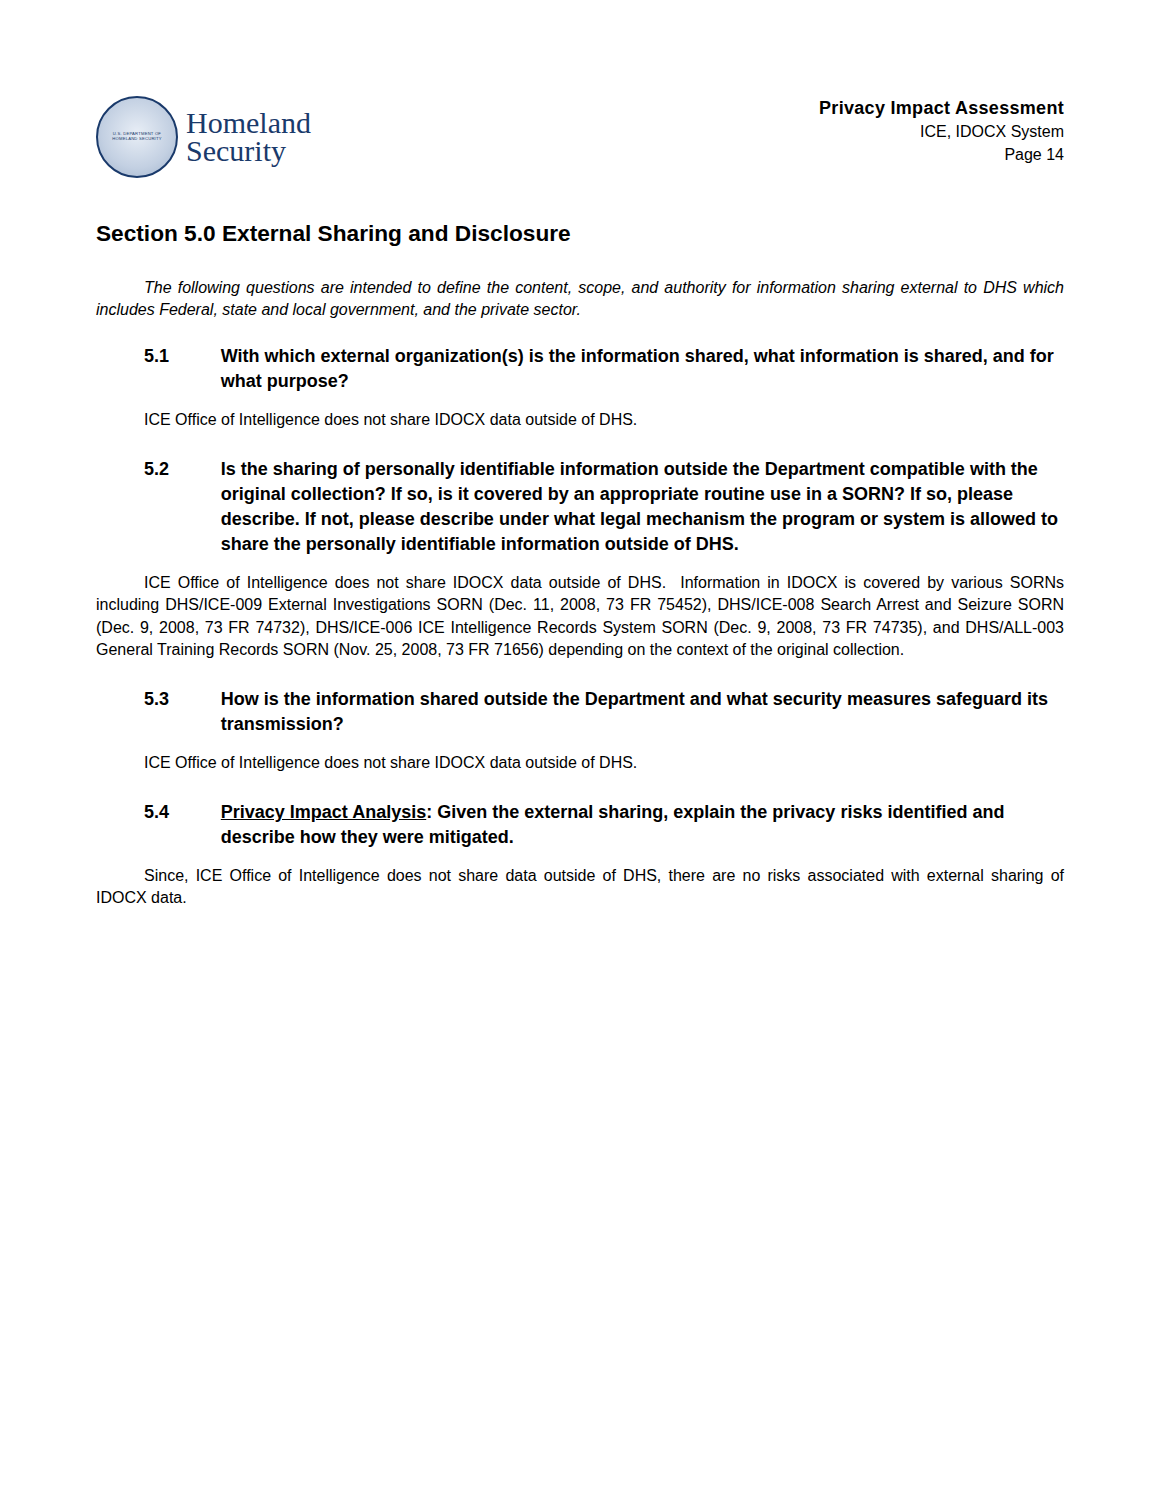Homeland Security
Privacy Impact Assessment
ICE, IDOCX System
Page 14
Section 5.0 External Sharing and Disclosure
The following questions are intended to define the content, scope, and authority for information sharing external to DHS which includes Federal, state and local government, and the private sector.
5.1
With which external organization(s) is the information shared, what information is shared, and for what purpose?
ICE Office of Intelligence does not share IDOCX data outside of DHS.
5.2
Is the sharing of personally identifiable information outside the Department compatible with the original collection? If so, is it covered by an appropriate routine use in a SORN? If so, please describe. If not, please describe under what legal mechanism the program or system is allowed to share the personally identifiable information outside of DHS.
ICE Office of Intelligence does not share IDOCX data outside of DHS. Information in IDOCX is covered by various SORNs including DHS/ICE-009 External Investigations SORN (Dec. 11, 2008, 73 FR 75452), DHS/ICE-008 Search Arrest and Seizure SORN (Dec. 9, 2008, 73 FR 74732), DHS/ICE-006 ICE Intelligence Records System SORN (Dec. 9, 2008, 73 FR 74735), and DHS/ALL-003 General Training Records SORN (Nov. 25, 2008, 73 FR 71656) depending on the context of the original collection.
5.3
How is the information shared outside the Department and what security measures safeguard its transmission?
ICE Office of Intelligence does not share IDOCX data outside of DHS.
5.4
Privacy Impact Analysis: Given the external sharing, explain the privacy risks identified and describe how they were mitigated.
Since, ICE Office of Intelligence does not share data outside of DHS, there are no risks associated with external sharing of IDOCX data.